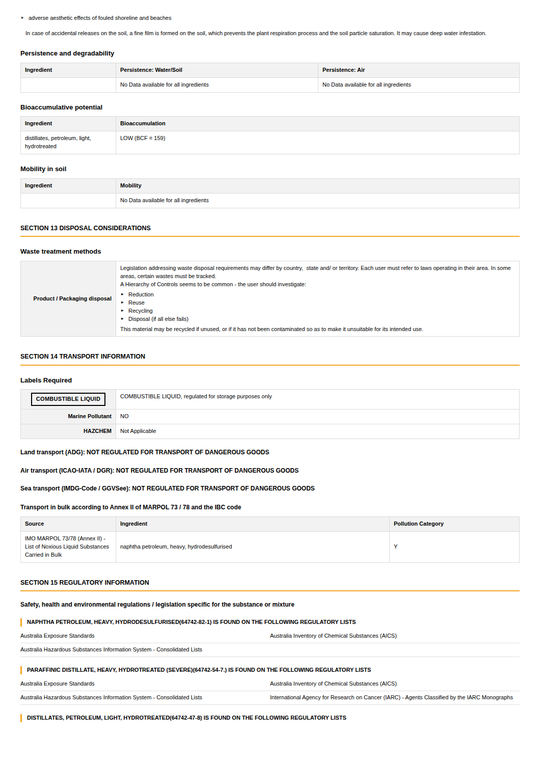adverse aesthetic effects of fouled shoreline and beaches
In case of accidental releases on the soil, a fine film is formed on the soil, which prevents the plant respiration process and the soil particle saturation. It may cause deep water infestation.
Persistence and degradability
| Ingredient | Persistence: Water/Soil | Persistence: Air |
| --- | --- | --- |
| | No Data available for all ingredients | No Data available for all ingredients |
Bioaccumulative potential
| Ingredient | Bioaccumulation |
| --- | --- |
| distillates, petroleum, light, hydrotreated | LOW (BCF = 159) |
Mobility in soil
| Ingredient | Mobility |
| --- | --- |
| | No Data available for all ingredients |
SECTION 13 DISPOSAL CONSIDERATIONS
Waste treatment methods
| Product / Packaging disposal | Legislation addressing waste disposal requirements may differ by country, state and/ or territory. Each user must refer to laws operating in their area. In some areas, certain wastes must be tracked. A Hierarchy of Controls seems to be common - the user should investigate: Reduction Reuse Recycling Disposal (if all else fails) This material may be recycled if unused, or if it has not been contaminated so as to make it unsuitable for its intended use. |
SECTION 14 TRANSPORT INFORMATION
Labels Required
| COMBUSTIBLE LIQUID | COMBUSTIBLE LIQUID, regulated for storage purposes only |
| Marine Pollutant | NO |
| HAZCHEM | Not Applicable |
Land transport (ADG): NOT REGULATED FOR TRANSPORT OF DANGEROUS GOODS
Air transport (ICAO-IATA / DGR): NOT REGULATED FOR TRANSPORT OF DANGEROUS GOODS
Sea transport (IMDG-Code / GGVSee): NOT REGULATED FOR TRANSPORT OF DANGEROUS GOODS
Transport in bulk according to Annex II of MARPOL 73 / 78 and the IBC code
| Source | Ingredient | Pollution Category |
| --- | --- | --- |
| IMO MARPOL 73/78 (Annex II) - List of Noxious Liquid Substances Carried in Bulk | naphtha petroleum, heavy, hydrodesulfurised | Y |
SECTION 15 REGULATORY INFORMATION
Safety, health and environmental regulations / legislation specific for the substance or mixture
NAPHTHA PETROLEUM, HEAVY, HYDRODESULFURISED(64742-82-1) IS FOUND ON THE FOLLOWING REGULATORY LISTS
| Australia Exposure Standards | Australia Inventory of Chemical Substances (AICS) |
| Australia Hazardous Substances Information System - Consolidated Lists | |
PARAFFINIC DISTILLATE, HEAVY, HYDROTREATED (SEVERE)(64742-54-7.) IS FOUND ON THE FOLLOWING REGULATORY LISTS
| Australia Exposure Standards | Australia Inventory of Chemical Substances (AICS) |
| Australia Hazardous Substances Information System - Consolidated Lists | International Agency for Research on Cancer (IARC) - Agents Classified by the IARC Monographs |
DISTILLATES, PETROLEUM, LIGHT, HYDROTREATED(64742-47-8) IS FOUND ON THE FOLLOWING REGULATORY LISTS